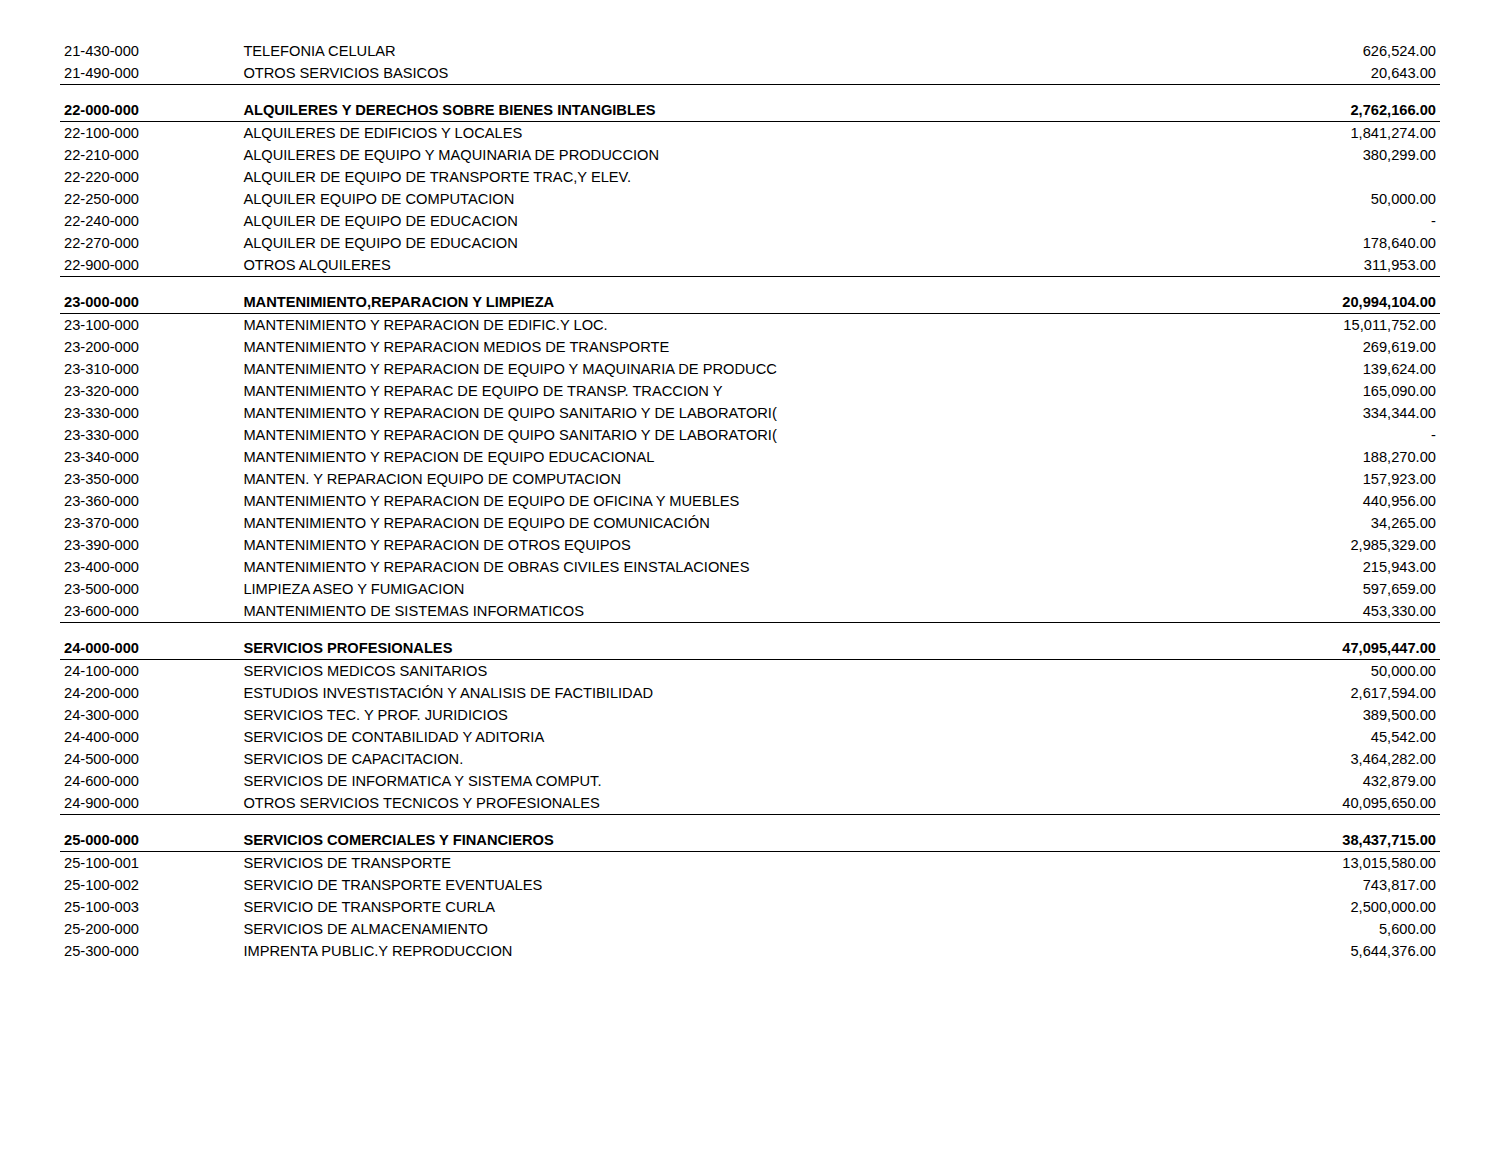| 21-430-000 | TELEFONIA CELULAR | 626,524.00 |
| 21-490-000 | OTROS SERVICIOS BASICOS | 20,643.00 |
| 22-000-000 | ALQUILERES Y DERECHOS SOBRE BIENES INTANGIBLES | 2,762,166.00 |
| 22-100-000 | ALQUILERES DE EDIFICIOS Y LOCALES | 1,841,274.00 |
| 22-210-000 | ALQUILERES DE EQUIPO Y MAQUINARIA DE PRODUCCION | 380,299.00 |
| 22-220-000 | ALQUILER DE EQUIPO DE TRANSPORTE TRAC,Y ELEV. | |
| 22-250-000 | ALQUILER EQUIPO DE COMPUTACION | 50,000.00 |
| 22-240-000 | ALQUILER DE EQUIPO DE EDUCACION | - |
| 22-270-000 | ALQUILER DE EQUIPO DE EDUCACION | 178,640.00 |
| 22-900-000 | OTROS ALQUILERES | 311,953.00 |
| 23-000-000 | MANTENIMIENTO,REPARACION Y LIMPIEZA | 20,994,104.00 |
| 23-100-000 | MANTENIMIENTO Y REPARACION DE EDIFIC.Y LOC. | 15,011,752.00 |
| 23-200-000 | MANTENIMIENTO Y REPARACION MEDIOS DE TRANSPORTE | 269,619.00 |
| 23-310-000 | MANTENIMIENTO Y REPARACION DE EQUIPO Y MAQUINARIA DE PRODUCC | 139,624.00 |
| 23-320-000 | MANTENIMIENTO Y REPARAC DE EQUIPO DE TRANSP. TRACCION Y | 165,090.00 |
| 23-330-000 | MANTENIMIENTO Y REPARACION DE QUIPO SANITARIO Y DE LABORATORI( | 334,344.00 |
| 23-330-000 | MANTENIMIENTO Y REPARACION DE QUIPO SANITARIO Y DE LABORATORI( | - |
| 23-340-000 | MANTENIMIENTO Y REPACION DE EQUIPO EDUCACIONAL | 188,270.00 |
| 23-350-000 | MANTEN. Y REPARACION EQUIPO DE COMPUTACION | 157,923.00 |
| 23-360-000 | MANTENIMIENTO Y REPARACION DE EQUIPO DE OFICINA Y MUEBLES | 440,956.00 |
| 23-370-000 | MANTENIMIENTO Y REPARACION DE EQUIPO DE COMUNICACIÓN | 34,265.00 |
| 23-390-000 | MANTENIMIENTO Y REPARACION DE OTROS EQUIPOS | 2,985,329.00 |
| 23-400-000 | MANTENIMIENTO Y REPARACION DE OBRAS CIVILES EINSTALACIONES | 215,943.00 |
| 23-500-000 | LIMPIEZA ASEO Y FUMIGACION | 597,659.00 |
| 23-600-000 | MANTENIMIENTO DE SISTEMAS INFORMATICOS | 453,330.00 |
| 24-000-000 | SERVICIOS PROFESIONALES | 47,095,447.00 |
| 24-100-000 | SERVICIOS MEDICOS SANITARIOS | 50,000.00 |
| 24-200-000 | ESTUDIOS INVESTISTACIÓN Y ANALISIS DE FACTIBILIDAD | 2,617,594.00 |
| 24-300-000 | SERVICIOS TEC. Y PROF. JURIDICIOS | 389,500.00 |
| 24-400-000 | SERVICIOS DE CONTABILIDAD Y ADITORIA | 45,542.00 |
| 24-500-000 | SERVICIOS DE CAPACITACION. | 3,464,282.00 |
| 24-600-000 | SERVICIOS DE INFORMATICA Y SISTEMA COMPUT. | 432,879.00 |
| 24-900-000 | OTROS SERVICIOS TECNICOS Y PROFESIONALES | 40,095,650.00 |
| 25-000-000 | SERVICIOS COMERCIALES Y FINANCIEROS | 38,437,715.00 |
| 25-100-001 | SERVICIOS DE TRANSPORTE | 13,015,580.00 |
| 25-100-002 | SERVICIO DE TRANSPORTE EVENTUALES | 743,817.00 |
| 25-100-003 | SERVICIO DE TRANSPORTE CURLA | 2,500,000.00 |
| 25-200-000 | SERVICIOS DE ALMACENAMIENTO | 5,600.00 |
| 25-300-000 | IMPRENTA PUBLIC.Y REPRODUCCION | 5,644,376.00 |